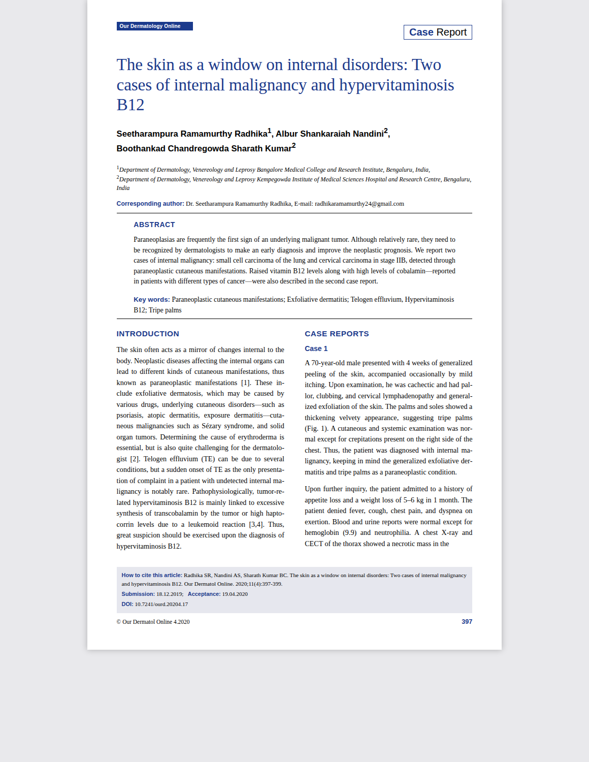Our Dermatology Online
Case Report
The skin as a window on internal disorders: Two cases of internal malignancy and hypervitaminosis B12
Seetharampura Ramamurthy Radhika1, Albur Shankaraiah Nandini2,
Boothankad Chandregowda Sharath Kumar2
1Department of Dermatology, Venereology and Leprosy Bangalore Medical College and Research Institute, Bengaluru, India,
2Department of Dermatology, Venereology and Leprosy Kempegowda Institute of Medical Sciences Hospital and Research Centre, Bengaluru, India
Corresponding author: Dr. Seetharampura Ramamurthy Radhika, E-mail: radhikaramamurthy24@gmail.com
ABSTRACT
Paraneoplasias are frequently the first sign of an underlying malignant tumor. Although relatively rare, they need to be recognized by dermatologists to make an early diagnosis and improve the neoplastic prognosis. We report two cases of internal malignancy: small cell carcinoma of the lung and cervical carcinoma in stage IIB, detected through paraneoplastic cutaneous manifestations. Raised vitamin B12 levels along with high levels of cobalamin—reported in patients with different types of cancer—were also described in the second case report.
Key words: Paraneoplastic cutaneous manifestations; Exfoliative dermatitis; Telogen effluvium, Hypervitaminosis B12; Tripe palms
INTRODUCTION
The skin often acts as a mirror of changes internal to the body. Neoplastic diseases affecting the internal organs can lead to different kinds of cutaneous manifestations, thus known as paraneoplastic manifestations [1]. These include exfoliative dermatosis, which may be caused by various drugs, underlying cutaneous disorders—such as psoriasis, atopic dermatitis, exposure dermatitis—cutaneous malignancies such as Sézary syndrome, and solid organ tumors. Determining the cause of erythroderma is essential, but is also quite challenging for the dermatologist [2]. Telogen effluvium (TE) can be due to several conditions, but a sudden onset of TE as the only presentation of complaint in a patient with undetected internal malignancy is notably rare. Pathophysiologically, tumor-related hypervitaminosis B12 is mainly linked to excessive synthesis of transcobalamin by the tumor or high haptocorrin levels due to a leukemoid reaction [3,4]. Thus, great suspicion should be exercised upon the diagnosis of hypervitaminosis B12.
CASE REPORTS
Case 1
A 70-year-old male presented with 4 weeks of generalized peeling of the skin, accompanied occasionally by mild itching. Upon examination, he was cachectic and had pallor, clubbing, and cervical lymphadenopathy and generalized exfoliation of the skin. The palms and soles showed a thickening velvety appearance, suggesting tripe palms (Fig. 1). A cutaneous and systemic examination was normal except for crepitations present on the right side of the chest. Thus, the patient was diagnosed with internal malignancy, keeping in mind the generalized exfoliative dermatitis and tripe palms as a paraneoplastic condition.
Upon further inquiry, the patient admitted to a history of appetite loss and a weight loss of 5–6 kg in 1 month. The patient denied fever, cough, chest pain, and dyspnea on exertion. Blood and urine reports were normal except for hemoglobin (9.9) and neutrophilia. A chest X-ray and CECT of the thorax showed a necrotic mass in the
How to cite this article: Radhika SR, Nandini AS, Sharath Kumar BC. The skin as a window on internal disorders: Two cases of internal malignancy and hypervitaminosis B12. Our Dermatol Online. 2020;11(4):397-399.
Submission: 18.12.2019; Acceptance: 19.04.2020
DOI: 10.7241/ourd.20204.17
© Our Dermatol Online 4.2020 397